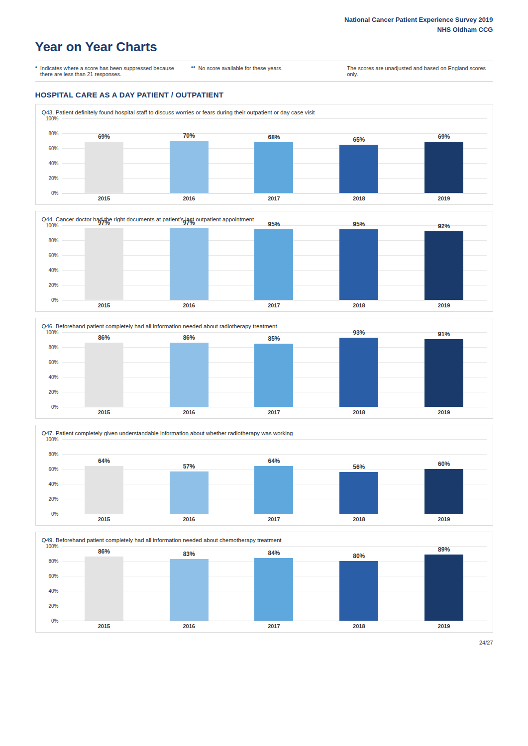National Cancer Patient Experience Survey 2019
NHS Oldham CCG
Year on Year Charts
*Indicates where a score has been suppressed because there are less than 21 responses.
**No score available for these years.
The scores are unadjusted and based on England scores only.
HOSPITAL CARE AS A DAY PATIENT / OUTPATIENT
Q43. Patient definitely found hospital staff to discuss worries or fears during their outpatient or day case visit
100%
80%
60%
40%
20%
0%
69%
70%
68%
65%
69%
2015
2016
2017
2018
2019
Q44. Cancer doctor had the right documents at patient's last outpatient appointment
100%
80%
60%
40%
20%
0%
97%
97%
95%
95%
92%
2015
2016
2017
2018
2019
Q46. Beforehand patient completely had all information needed about radiotherapy treatment
100%
80%
60%
40%
20%
0%
86%
86%
85%
93%
91%
2015
2016
2017
2018
2019
Q47. Patient completely given understandable information about whether radiotherapy was working
100%
80%
60%
40%
20%
0%
64%
57%
64%
56%
60%
2015
2016
2017
2018
2019
Q49. Beforehand patient completely had all information needed about chemotherapy treatment
100%
80%
60%
40%
20%
0%
86%
83%
84%
80%
89%
2015
2016
2017
2018
2019
24/27